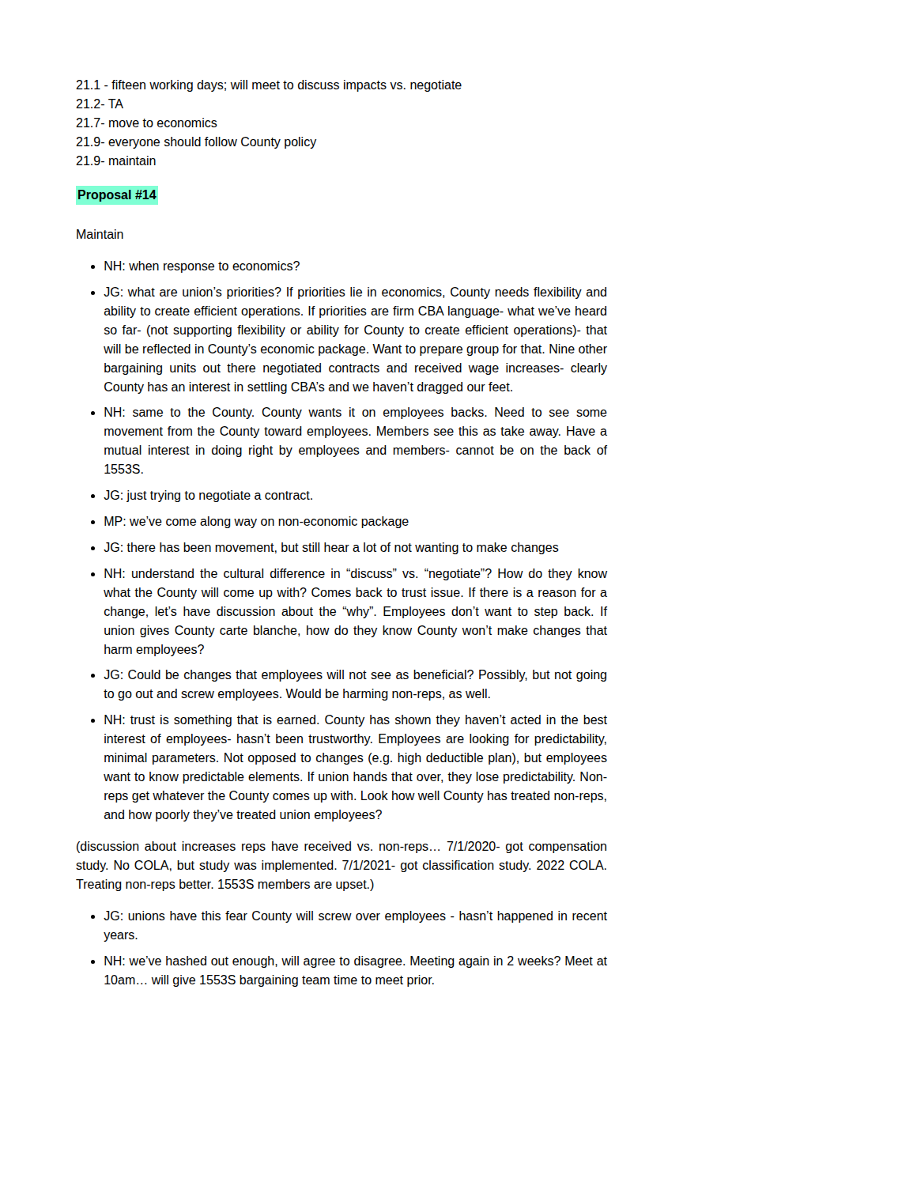21.1 - fifteen working days; will meet to discuss impacts vs. negotiate
21.2- TA
21.7- move to economics
21.9- everyone should follow County policy
21.9- maintain
Proposal #14
Maintain
NH: when response to economics?
JG: what are union’s priorities? If priorities lie in economics, County needs flexibility and ability to create efficient operations. If priorities are firm CBA language- what we’ve heard so far- (not supporting flexibility or ability for County to create efficient operations)- that will be reflected in County’s economic package. Want to prepare group for that. Nine other bargaining units out there negotiated contracts and received wage increases- clearly County has an interest in settling CBA’s and we haven’t dragged our feet.
NH: same to the County. County wants it on employees backs. Need to see some movement from the County toward employees. Members see this as take away. Have a mutual interest in doing right by employees and members- cannot be on the back of 1553S.
JG: just trying to negotiate a contract.
MP: we’ve come along way on non-economic package
JG: there has been movement, but still hear a lot of not wanting to make changes
NH: understand the cultural difference in “discuss” vs. “negotiate”? How do they know what the County will come up with? Comes back to trust issue. If there is a reason for a change, let’s have discussion about the “why”. Employees don’t want to step back. If union gives County carte blanche, how do they know County won’t make changes that harm employees?
JG: Could be changes that employees will not see as beneficial? Possibly, but not going to go out and screw employees. Would be harming non-reps, as well.
NH: trust is something that is earned. County has shown they haven’t acted in the best interest of employees- hasn’t been trustworthy. Employees are looking for predictability, minimal parameters. Not opposed to changes (e.g. high deductible plan), but employees want to know predictable elements. If union hands that over, they lose predictability. Non-reps get whatever the County comes up with. Look how well County has treated non-reps, and how poorly they’ve treated union employees?
(discussion about increases reps have received vs. non-reps… 7/1/2020- got compensation study. No COLA, but study was implemented. 7/1/2021- got classification study. 2022 COLA. Treating non-reps better. 1553S members are upset.)
JG: unions have this fear County will screw over employees - hasn’t happened in recent years.
NH: we’ve hashed out enough, will agree to disagree. Meeting again in 2 weeks? Meet at 10am… will give 1553S bargaining team time to meet prior.